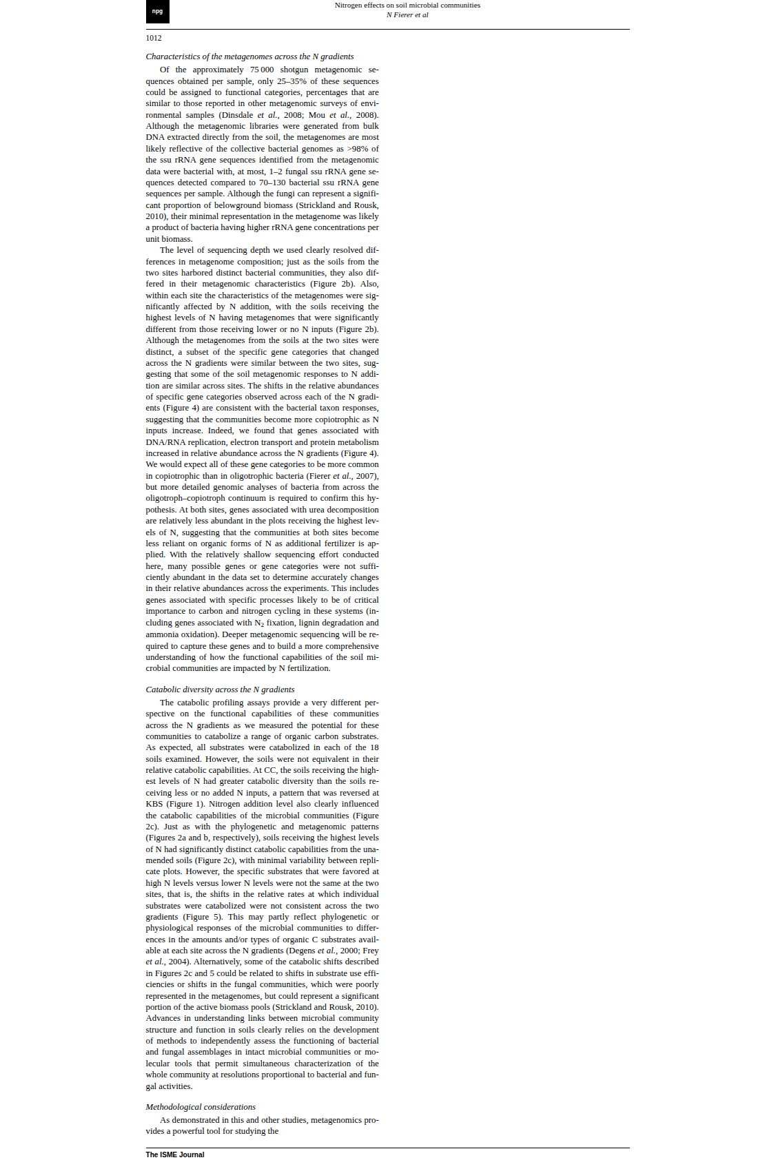npg
Nitrogen effects on soil microbial communities
N Fierer et al
1012
Characteristics of the metagenomes across the N gradients
Of the approximately 75 000 shotgun metagenomic sequences obtained per sample, only 25–35% of these sequences could be assigned to functional categories, percentages that are similar to those reported in other metagenomic surveys of environmental samples (Dinsdale et al., 2008; Mou et al., 2008). Although the metagenomic libraries were generated from bulk DNA extracted directly from the soil, the metagenomes are most likely reflective of the collective bacterial genomes as >98% of the ssu rRNA gene sequences identified from the metagenomic data were bacterial with, at most, 1–2 fungal ssu rRNA gene sequences detected compared to 70–130 bacterial ssu rRNA gene sequences per sample. Although the fungi can represent a significant proportion of belowground biomass (Strickland and Rousk, 2010), their minimal representation in the metagenome was likely a product of bacteria having higher rRNA gene concentrations per unit biomass.
The level of sequencing depth we used clearly resolved differences in metagenome composition; just as the soils from the two sites harbored distinct bacterial communities, they also differed in their metagenomic characteristics (Figure 2b). Also, within each site the characteristics of the metagenomes were significantly affected by N addition, with the soils receiving the highest levels of N having metagenomes that were significantly different from those receiving lower or no N inputs (Figure 2b). Although the metagenomes from the soils at the two sites were distinct, a subset of the specific gene categories that changed across the N gradients were similar between the two sites, suggesting that some of the soil metagenomic responses to N addition are similar across sites. The shifts in the relative abundances of specific gene categories observed across each of the N gradients (Figure 4) are consistent with the bacterial taxon responses, suggesting that the communities become more copiotrophic as N inputs increase. Indeed, we found that genes associated with DNA/RNA replication, electron transport and protein metabolism increased in relative abundance across the N gradients (Figure 4). We would expect all of these gene categories to be more common in copiotrophic than in oligotrophic bacteria (Fierer et al., 2007), but more detailed genomic analyses of bacteria from across the oligotroph–copiotroph continuum is required to confirm this hypothesis. At both sites, genes associated with urea decomposition are relatively less abundant in the plots receiving the highest levels of N, suggesting that the communities at both sites become less reliant on organic forms of N as additional fertilizer is applied. With the relatively shallow sequencing effort conducted here, many possible genes or gene categories were not sufficiently abundant in the data set to determine accurately changes in their relative abundances across the experiments. This includes genes associated with specific processes likely to be of critical importance to carbon and nitrogen cycling in these systems (including genes associated with N2 fixation, lignin degradation and ammonia oxidation). Deeper metagenomic sequencing will be required to capture these genes and to build a more comprehensive understanding of how the functional capabilities of the soil microbial communities are impacted by N fertilization.
Catabolic diversity across the N gradients
The catabolic profiling assays provide a very different perspective on the functional capabilities of these communities across the N gradients as we measured the potential for these communities to catabolize a range of organic carbon substrates. As expected, all substrates were catabolized in each of the 18 soils examined. However, the soils were not equivalent in their relative catabolic capabilities. At CC, the soils receiving the highest levels of N had greater catabolic diversity than the soils receiving less or no added N inputs, a pattern that was reversed at KBS (Figure 1). Nitrogen addition level also clearly influenced the catabolic capabilities of the microbial communities (Figure 2c). Just as with the phylogenetic and metagenomic patterns (Figures 2a and b, respectively), soils receiving the highest levels of N had significantly distinct catabolic capabilities from the unamended soils (Figure 2c), with minimal variability between replicate plots. However, the specific substrates that were favored at high N levels versus lower N levels were not the same at the two sites, that is, the shifts in the relative rates at which individual substrates were catabolized were not consistent across the two gradients (Figure 5). This may partly reflect phylogenetic or physiological responses of the microbial communities to differences in the amounts and/or types of organic C substrates available at each site across the N gradients (Degens et al., 2000; Frey et al., 2004). Alternatively, some of the catabolic shifts described in Figures 2c and 5 could be related to shifts in substrate use efficiencies or shifts in the fungal communities, which were poorly represented in the metagenomes, but could represent a significant portion of the active biomass pools (Strickland and Rousk, 2010). Advances in understanding links between microbial community structure and function in soils clearly relies on the development of methods to independently assess the functioning of bacterial and fungal assemblages in intact microbial communities or molecular tools that permit simultaneous characterization of the whole community at resolutions proportional to bacterial and fungal activities.
Methodological considerations
As demonstrated in this and other studies, metagenomics provides a powerful tool for studying the
The ISME Journal